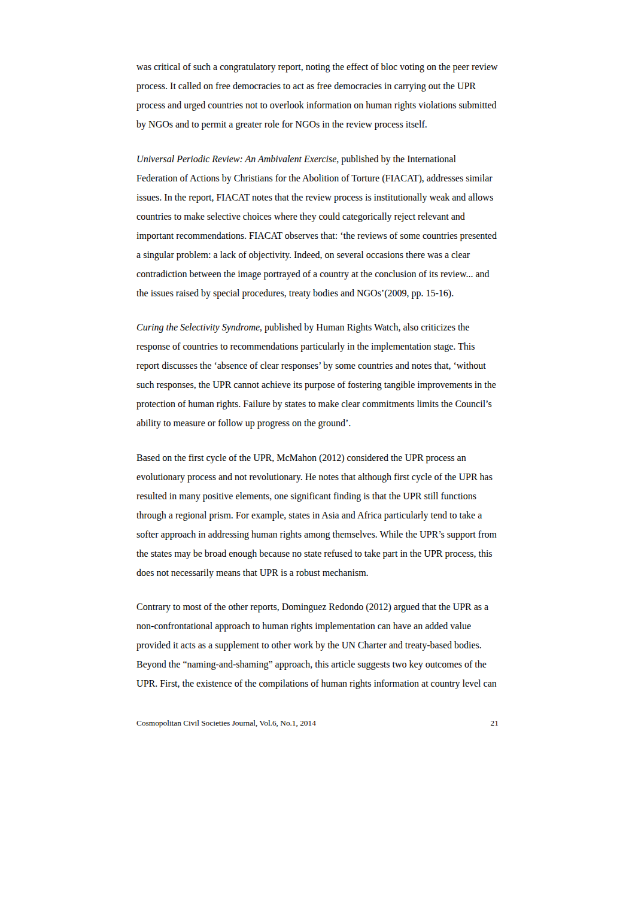was critical of such a congratulatory report, noting the effect of bloc voting on the peer review process. It called on free democracies to act as free democracies in carrying out the UPR process and urged countries not to overlook information on human rights violations submitted by NGOs and to permit a greater role for NGOs in the review process itself.
Universal Periodic Review: An Ambivalent Exercise, published by the International Federation of Actions by Christians for the Abolition of Torture (FIACAT), addresses similar issues. In the report, FIACAT notes that the review process is institutionally weak and allows countries to make selective choices where they could categorically reject relevant and important recommendations. FIACAT observes that: ‘the reviews of some countries presented a singular problem: a lack of objectivity. Indeed, on several occasions there was a clear contradiction between the image portrayed of a country at the conclusion of its review... and the issues raised by special procedures, treaty bodies and NGOs’(2009, pp. 15-16).
Curing the Selectivity Syndrome, published by Human Rights Watch, also criticizes the response of countries to recommendations particularly in the implementation stage. This report discusses the ‘absence of clear responses’ by some countries and notes that, ‘without such responses, the UPR cannot achieve its purpose of fostering tangible improvements in the protection of human rights. Failure by states to make clear commitments limits the Council’s ability to measure or follow up progress on the ground’.
Based on the first cycle of the UPR, McMahon (2012) considered the UPR process an evolutionary process and not revolutionary. He notes that although first cycle of the UPR has resulted in many positive elements, one significant finding is that the UPR still functions through a regional prism. For example, states in Asia and Africa particularly tend to take a softer approach in addressing human rights among themselves. While the UPR’s support from the states may be broad enough because no state refused to take part in the UPR process, this does not necessarily means that UPR is a robust mechanism.
Contrary to most of the other reports, Dominguez Redondo (2012) argued that the UPR as a non-confrontational approach to human rights implementation can have an added value provided it acts as a supplement to other work by the UN Charter and treaty-based bodies. Beyond the “naming-and-shaming” approach, this article suggests two key outcomes of the UPR. First, the existence of the compilations of human rights information at country level can
Cosmopolitan Civil Societies Journal, Vol.6, No.1, 2014 21